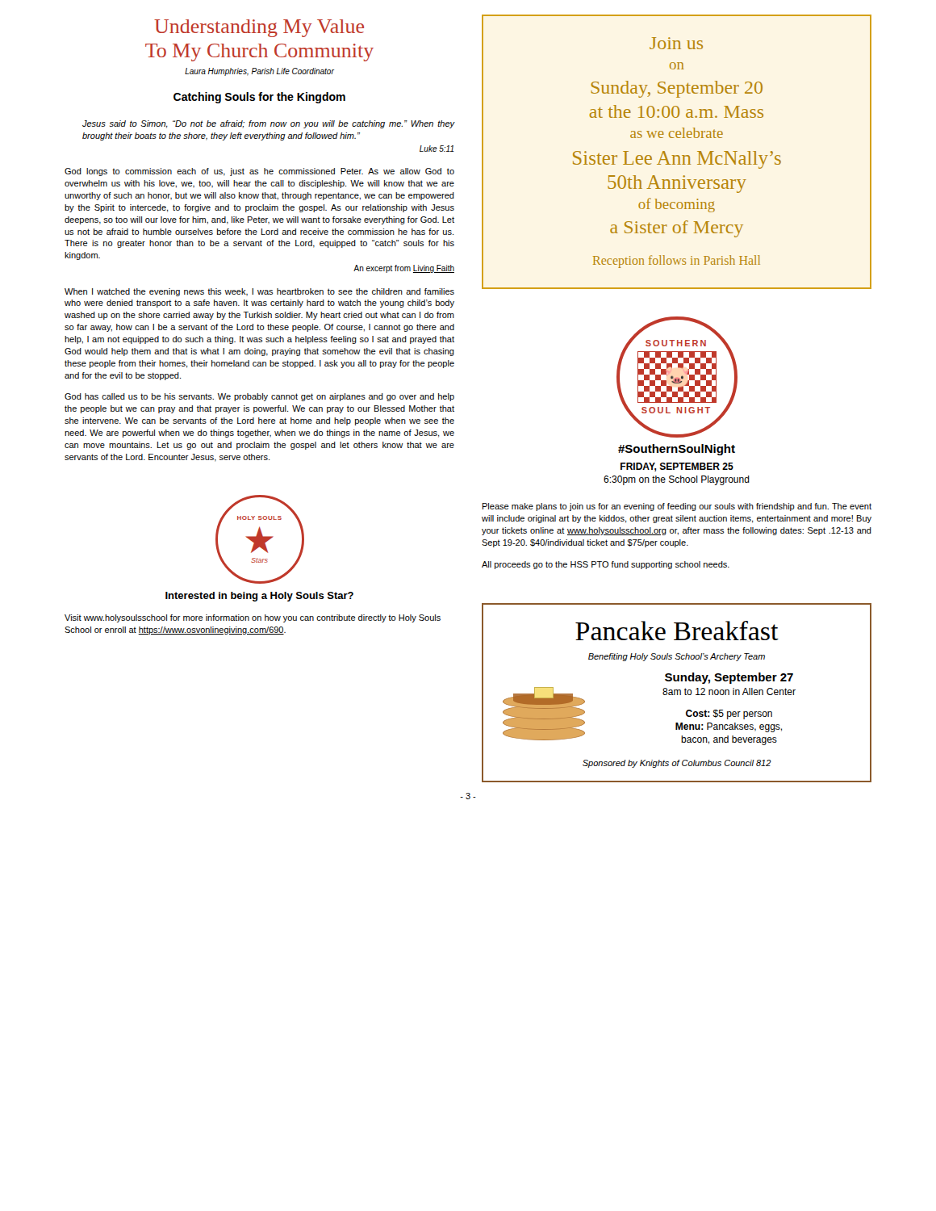Understanding My Value
To My Church Community
Laura Humphries, Parish Life Coordinator
Catching Souls for the Kingdom
Jesus said to Simon, “Do not be afraid; from now on you will be catching me.” When they brought their boats to the shore, they left everything and followed him.”
Luke 5:11
God longs to commission each of us, just as he commissioned Peter. As we allow God to overwhelm us with his love, we, too, will hear the call to discipleship. We will know that we are unworthy of such an honor, but we will also know that, through repentance, we can be empowered by the Spirit to intercede, to forgive and to proclaim the gospel. As our relationship with Jesus deepens, so too will our love for him, and, like Peter, we will want to forsake everything for God. Let us not be afraid to humble ourselves before the Lord and receive the commission he has for us. There is no greater honor than to be a servant of the Lord, equipped to “catch” souls for his kingdom.
An excerpt from Living Faith
When I watched the evening news this week, I was heartbroken to see the children and families who were denied transport to a safe haven. It was certainly hard to watch the young child’s body washed up on the shore carried away by the Turkish soldier. My heart cried out what can I do from so far away, how can I be a servant of the Lord to these people. Of course, I cannot go there and help, I am not equipped to do such a thing. It was such a helpless feeling so I sat and prayed that God would help them and that is what I am doing, praying that somehow the evil that is chasing these people from their homes, their homeland can be stopped. I ask you all to pray for the people and for the evil to be stopped.
God has called us to be his servants. We probably cannot get on airplanes and go over and help the people but we can pray and that prayer is powerful. We can pray to our Blessed Mother that she intervene. We can be servants of the Lord here at home and help people when we see the need. We are powerful when we do things together, when we do things in the name of Jesus, we can move mountains. Let us go out and proclaim the gospel and let others know that we are servants of the Lord. Encounter Jesus, serve others.
HOLY SOULS
★
Stars
Interested in being a Holy Souls Star?
Visit www.holysoulsschool for more information on how you can contribute directly to Holy Souls School or enroll at https://www.osvonlinegiving.com/690.
Join us
on
Sunday, September 20
at the 10:00 a.m. Mass
as we celebrate
Sister Lee Ann McNally’s
50th Anniversary
of becoming
a Sister of Mercy
Reception follows in Parish Hall
SOUTHERN
🐷
SOUL NIGHT
#SouthernSoulNight
FRIDAY, SEPTEMBER 25
6:30pm on the School Playground
Please make plans to join us for an evening of feeding our souls with friendship and fun. The event will include original art by the kiddos, other great silent auction items, entertainment and more! Buy your tickets online at www.holysoulsschool.org or, after mass the following dates: Sept .12-13 and Sept 19-20. $40/individual ticket and $75/per couple.
All proceeds go to the HSS PTO fund supporting school needs.
Pancake Breakfast
Benefiting Holy Souls School’s Archery Team
Sunday, September 27
8am to 12 noon in Allen Center
Cost: $5 per person
Menu: Pancakses, eggs,
bacon, and beverages
Sponsored by Knights of Columbus Council 812
- 3 -